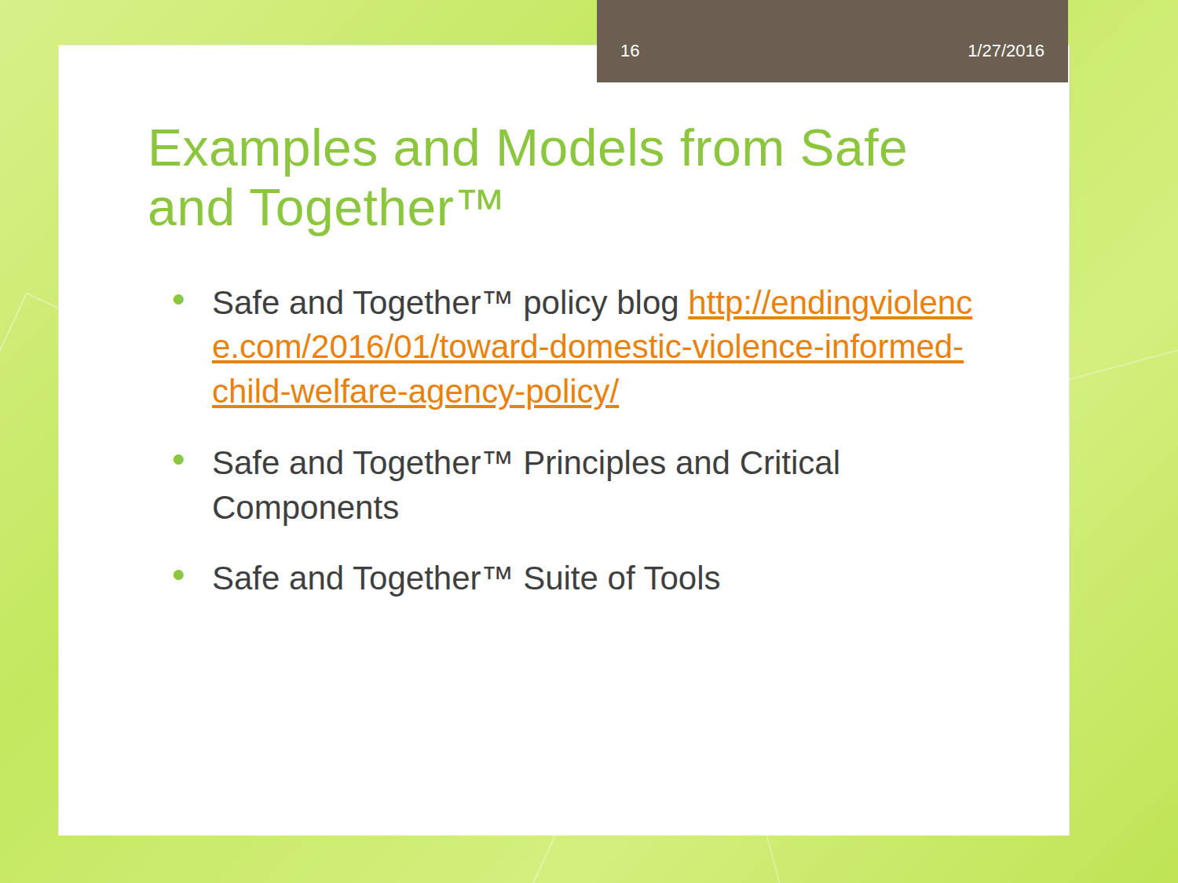16 1/27/2016
Examples and Models from Safe and Together™
Safe and Together™ policy blog http://endingviolence.com/2016/01/toward-domestic-violence-informed-child-welfare-agency-policy/
Safe and Together™ Principles and Critical Components
Safe and Together™ Suite of Tools